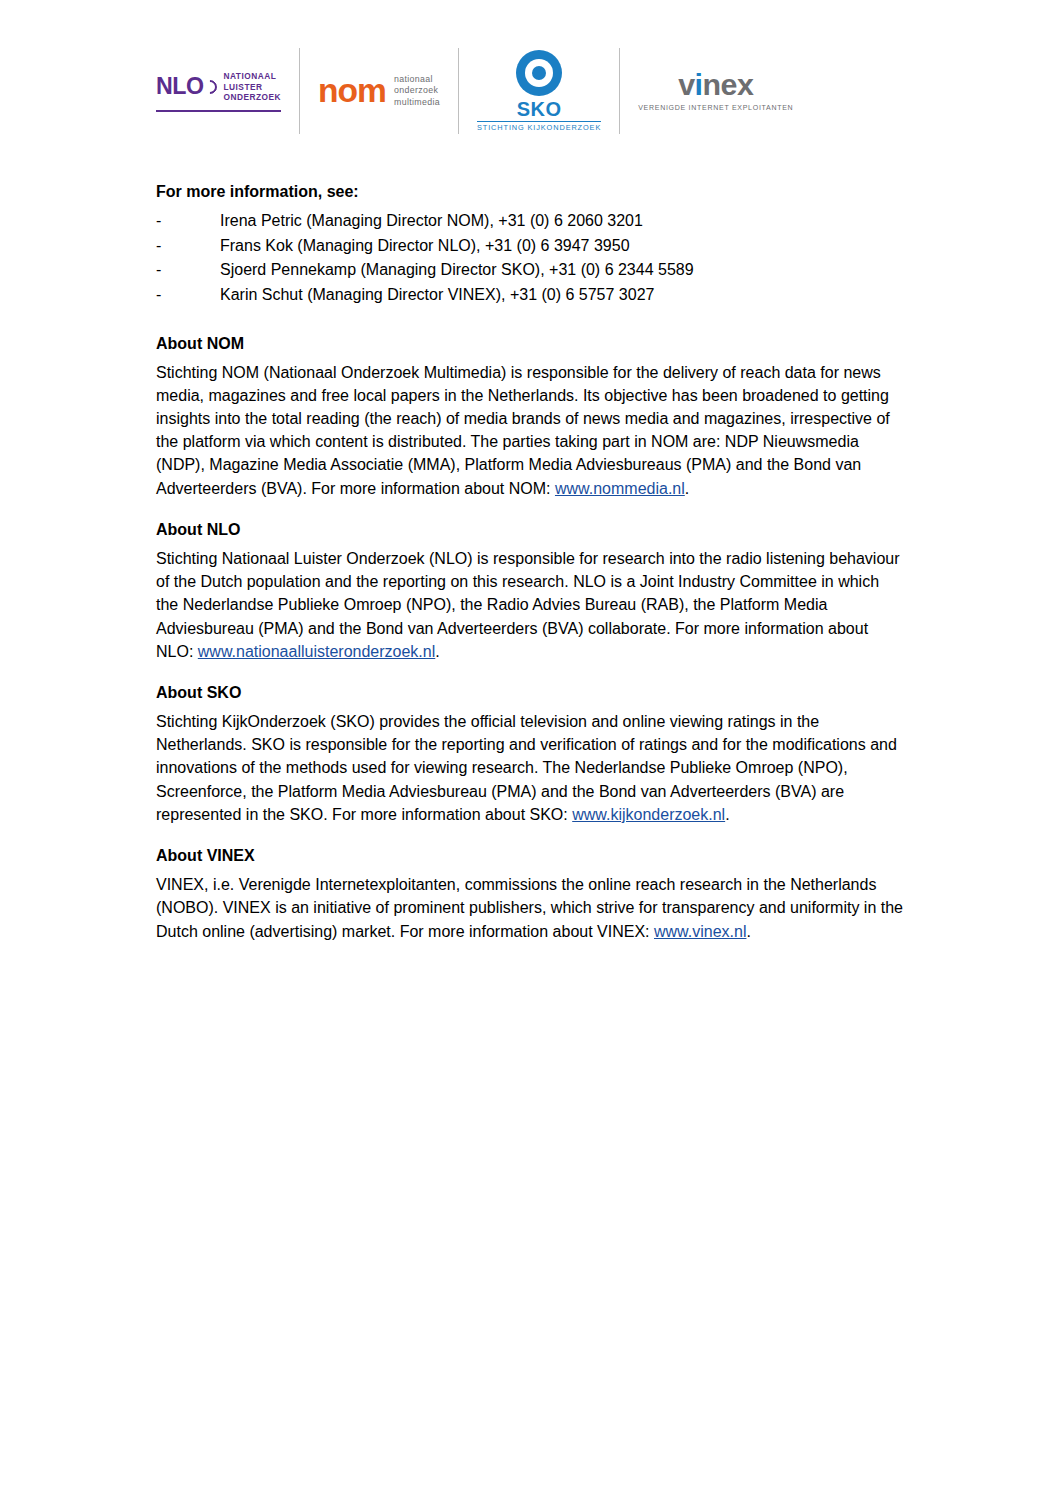NLO Nationaal
Luister
Onderzoek
nom nationaal
onderzoek
multimedia
SKO
Stichting Kijkonderzoek
vinex
Verenigde Internet Exploitanten
For more information, see:
-Irena Petric (Managing Director NOM), +31 (0) 6 2060 3201
-Frans Kok (Managing Director NLO), +31 (0) 6 3947 3950
-Sjoerd Pennekamp (Managing Director SKO), +31 (0) 6 2344 5589
-Karin Schut (Managing Director VINEX), +31 (0) 6 5757 3027
About NOM
Stichting NOM (Nationaal Onderzoek Multimedia) is responsible for the delivery of reach data for news media, magazines and free local papers in the Netherlands. Its objective has been broadened to getting insights into the total reading (the reach) of media brands of news media and magazines, irrespective of the platform via which content is distributed. The parties taking part in NOM are: NDP Nieuwsmedia (NDP), Magazine Media Associatie (MMA), Platform Media Adviesbureaus (PMA) and the Bond van Adverteerders (BVA). For more information about NOM: www.nommedia.nl.
About NLO
Stichting Nationaal Luister Onderzoek (NLO) is responsible for research into the radio listening behaviour of the Dutch population and the reporting on this research. NLO is a Joint Industry Committee in which the Nederlandse Publieke Omroep (NPO), the Radio Advies Bureau (RAB), the Platform Media Adviesbureau (PMA) and the Bond van Adverteerders (BVA) collaborate. For more information about NLO: www.nationaalluisteronderzoek.nl.
About SKO
Stichting KijkOnderzoek (SKO) provides the official television and online viewing ratings in the Netherlands. SKO is responsible for the reporting and verification of ratings and for the modifications and innovations of the methods used for viewing research. The Nederlandse Publieke Omroep (NPO), Screenforce, the Platform Media Adviesbureau (PMA) and the Bond van Adverteerders (BVA) are represented in the SKO. For more information about SKO: www.kijkonderzoek.nl.
About VINEX
VINEX, i.e. Verenigde Internetexploitanten, commissions the online reach research in the Netherlands (NOBO). VINEX is an initiative of prominent publishers, which strive for transparency and uniformity in the Dutch online (advertising) market. For more information about VINEX: www.vinex.nl.